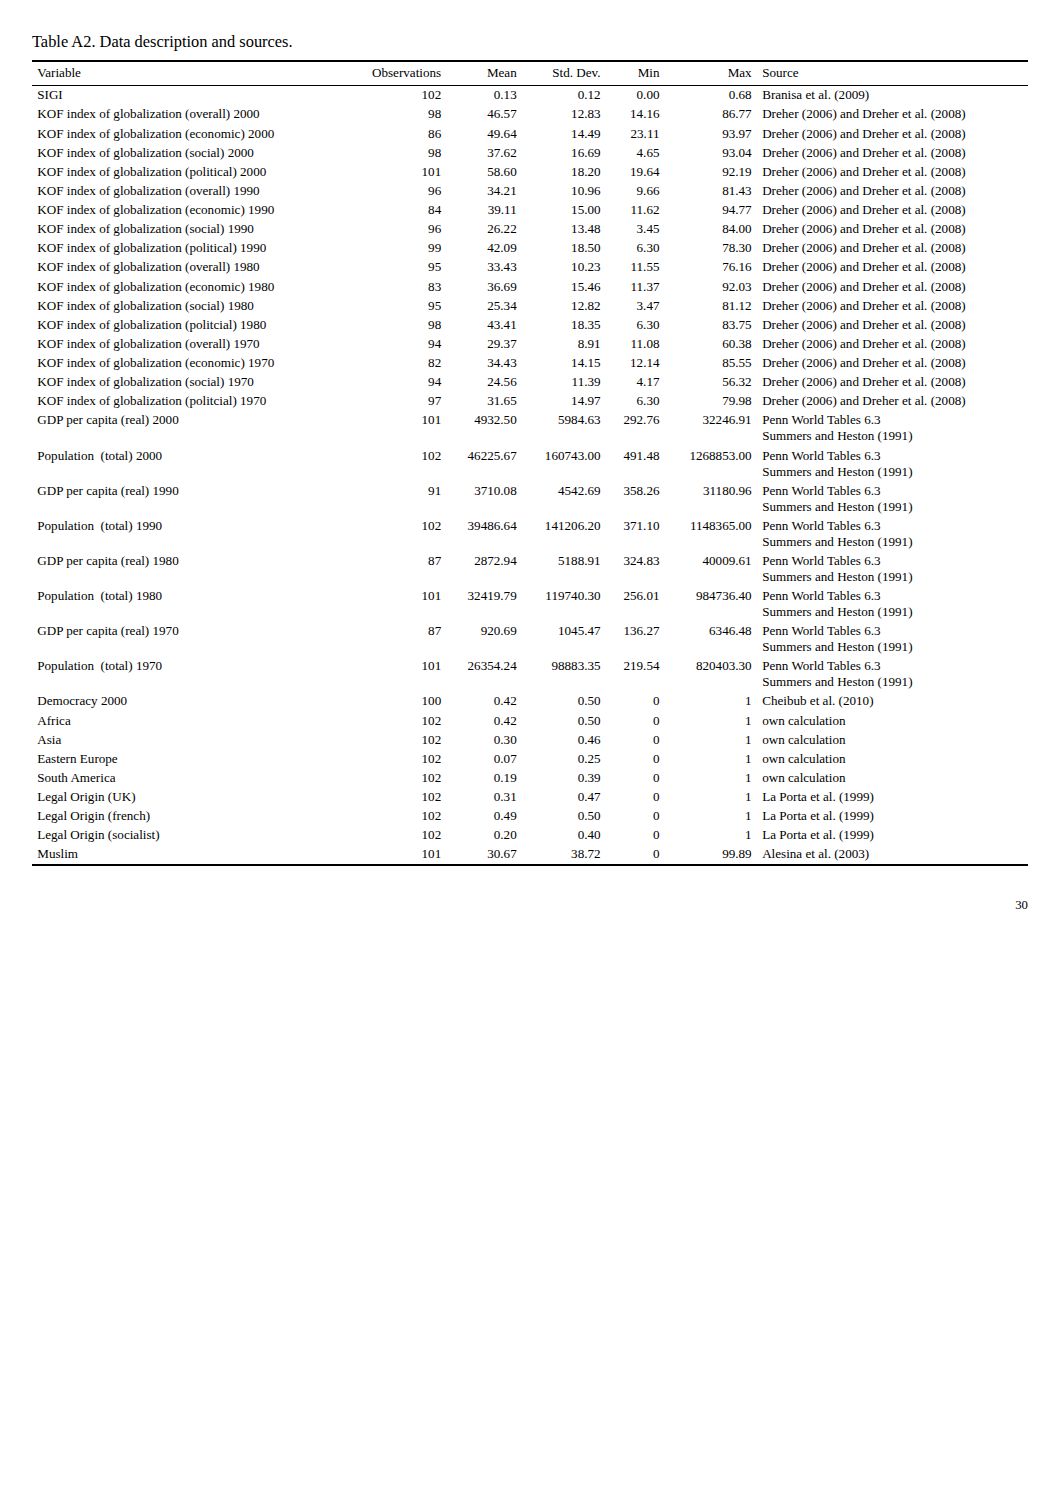Table A2. Data description and sources.
| Variable | Observations | Mean | Std. Dev. | Min | Max | Source |
| --- | --- | --- | --- | --- | --- | --- |
| SIGI | 102 | 0.13 | 0.12 | 0.00 | 0.68 | Branisa et al. (2009) |
| KOF index of globalization (overall) 2000 | 98 | 46.57 | 12.83 | 14.16 | 86.77 | Dreher (2006) and Dreher et al. (2008) |
| KOF index of globalization (economic) 2000 | 86 | 49.64 | 14.49 | 23.11 | 93.97 | Dreher (2006) and Dreher et al. (2008) |
| KOF index of globalization (social) 2000 | 98 | 37.62 | 16.69 | 4.65 | 93.04 | Dreher (2006) and Dreher et al. (2008) |
| KOF index of globalization (political) 2000 | 101 | 58.60 | 18.20 | 19.64 | 92.19 | Dreher (2006) and Dreher et al. (2008) |
| KOF index of globalization (overall) 1990 | 96 | 34.21 | 10.96 | 9.66 | 81.43 | Dreher (2006) and Dreher et al. (2008) |
| KOF index of globalization (economic) 1990 | 84 | 39.11 | 15.00 | 11.62 | 94.77 | Dreher (2006) and Dreher et al. (2008) |
| KOF index of globalization (social) 1990 | 96 | 26.22 | 13.48 | 3.45 | 84.00 | Dreher (2006) and Dreher et al. (2008) |
| KOF index of globalization (political) 1990 | 99 | 42.09 | 18.50 | 6.30 | 78.30 | Dreher (2006) and Dreher et al. (2008) |
| KOF index of globalization (overall) 1980 | 95 | 33.43 | 10.23 | 11.55 | 76.16 | Dreher (2006) and Dreher et al. (2008) |
| KOF index of globalization (economic) 1980 | 83 | 36.69 | 15.46 | 11.37 | 92.03 | Dreher (2006) and Dreher et al. (2008) |
| KOF index of globalization (social) 1980 | 95 | 25.34 | 12.82 | 3.47 | 81.12 | Dreher (2006) and Dreher et al. (2008) |
| KOF index of globalization (politcial) 1980 | 98 | 43.41 | 18.35 | 6.30 | 83.75 | Dreher (2006) and Dreher et al. (2008) |
| KOF index of globalization (overall) 1970 | 94 | 29.37 | 8.91 | 11.08 | 60.38 | Dreher (2006) and Dreher et al. (2008) |
| KOF index of globalization (economic) 1970 | 82 | 34.43 | 14.15 | 12.14 | 85.55 | Dreher (2006) and Dreher et al. (2008) |
| KOF index of globalization (social) 1970 | 94 | 24.56 | 11.39 | 4.17 | 56.32 | Dreher (2006) and Dreher et al. (2008) |
| KOF index of globalization (politcial) 1970 | 97 | 31.65 | 14.97 | 6.30 | 79.98 | Dreher (2006) and Dreher et al. (2008) |
| GDP per capita (real) 2000 | 101 | 4932.50 | 5984.63 | 292.76 | 32246.91 | Penn World Tables 6.3 Summers and Heston (1991) |
| Population (total) 2000 | 102 | 46225.67 | 160743.00 | 491.48 | 1268853.00 | Penn World Tables 6.3 Summers and Heston (1991) |
| GDP per capita (real) 1990 | 91 | 3710.08 | 4542.69 | 358.26 | 31180.96 | Penn World Tables 6.3 Summers and Heston (1991) |
| Population (total) 1990 | 102 | 39486.64 | 141206.20 | 371.10 | 1148365.00 | Penn World Tables 6.3 Summers and Heston (1991) |
| GDP per capita (real) 1980 | 87 | 2872.94 | 5188.91 | 324.83 | 40009.61 | Penn World Tables 6.3 Summers and Heston (1991) |
| Population (total) 1980 | 101 | 32419.79 | 119740.30 | 256.01 | 984736.40 | Penn World Tables 6.3 Summers and Heston (1991) |
| GDP per capita (real) 1970 | 87 | 920.69 | 1045.47 | 136.27 | 6346.48 | Penn World Tables 6.3 Summers and Heston (1991) |
| Population (total) 1970 | 101 | 26354.24 | 98883.35 | 219.54 | 820403.30 | Penn World Tables 6.3 Summers and Heston (1991) |
| Democracy 2000 | 100 | 0.42 | 0.50 | 0 | 1 | Cheibub et al. (2010) |
| Africa | 102 | 0.42 | 0.50 | 0 | 1 | own calculation |
| Asia | 102 | 0.30 | 0.46 | 0 | 1 | own calculation |
| Eastern Europe | 102 | 0.07 | 0.25 | 0 | 1 | own calculation |
| South America | 102 | 0.19 | 0.39 | 0 | 1 | own calculation |
| Legal Origin (UK) | 102 | 0.31 | 0.47 | 0 | 1 | La Porta et al. (1999) |
| Legal Origin (french) | 102 | 0.49 | 0.50 | 0 | 1 | La Porta et al. (1999) |
| Legal Origin (socialist) | 102 | 0.20 | 0.40 | 0 | 1 | La Porta et al. (1999) |
| Muslim | 101 | 30.67 | 38.72 | 0 | 99.89 | Alesina et al. (2003) |
30